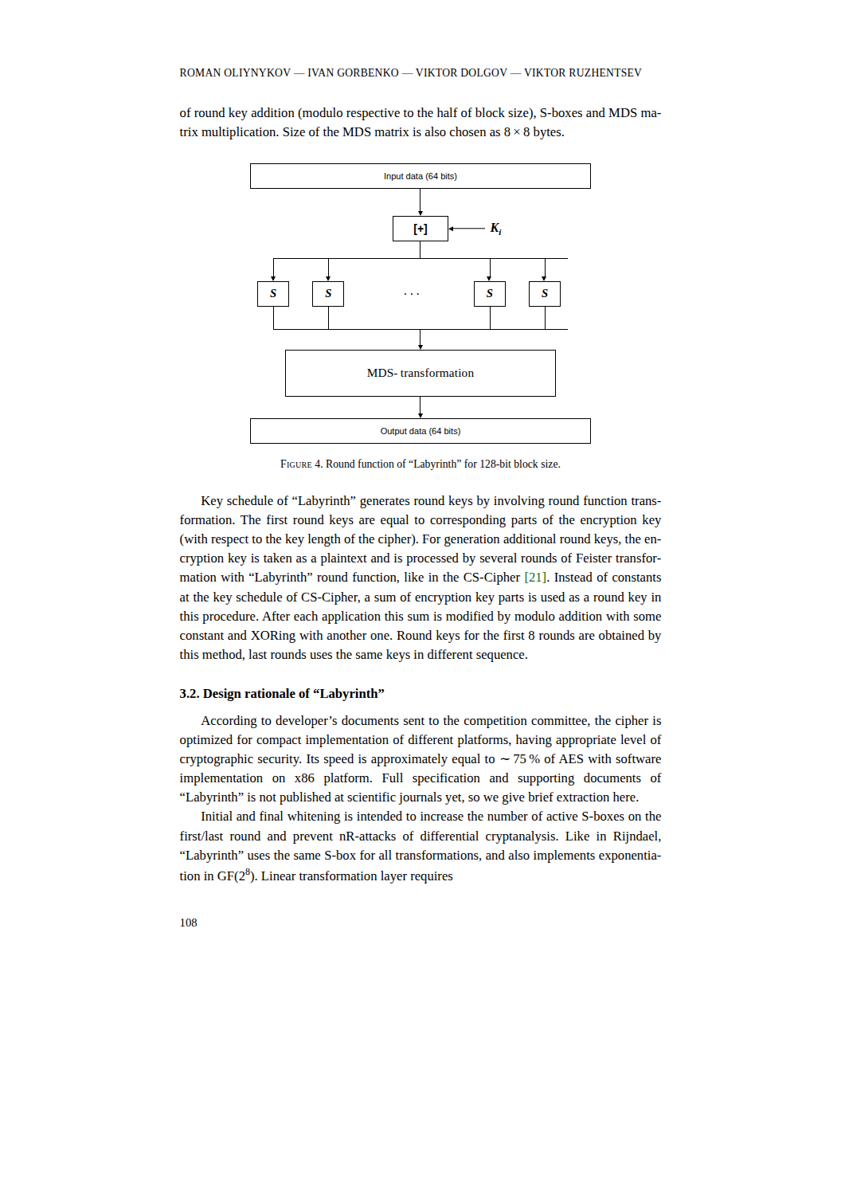ROMAN OLIYNYKOV — IVAN GORBENKO — VIKTOR DOLGOV — VIKTOR RUZHENTSEV
of round key addition (modulo respective to the half of block size), S-boxes and MDS matrix multiplication. Size of the MDS matrix is also chosen as 8 × 8 bytes.
Input data (64 bits)
[+]
Ki
S
S
···
S
S
MDS- transformation
Output data (64 bits)
Figure 4. Round function of “Labyrinth” for 128-bit block size.
Key schedule of “Labyrinth” generates round keys by involving round function transformation. The first round keys are equal to corresponding parts of the encryption key (with respect to the key length of the cipher). For generation additional round keys, the encryption key is taken as a plaintext and is processed by several rounds of Feister transformation with “Labyrinth” round function, like in the CS-Cipher [21]. Instead of constants at the key schedule of CS-Cipher, a sum of encryption key parts is used as a round key in this procedure. After each application this sum is modified by modulo addition with some constant and XORing with another one. Round keys for the first 8 rounds are obtained by this method, last rounds uses the same keys in different sequence.
3.2. Design rationale of “Labyrinth”
According to developer’s documents sent to the competition committee, the cipher is optimized for compact implementation of different platforms, having appropriate level of cryptographic security. Its speed is approximately equal to ∼ 75 % of AES with software implementation on x86 platform. Full specification and supporting documents of “Labyrinth” is not published at scientific journals yet, so we give brief extraction here.
Initial and final whitening is intended to increase the number of active S-box­es on the first/last round and prevent nR-attacks of differential cryptanalysis. Like in Rijndael, “Labyrinth” uses the same S-box for all transformations, and also implements exponentiation in GF(28). Linear transformation layer requires
108